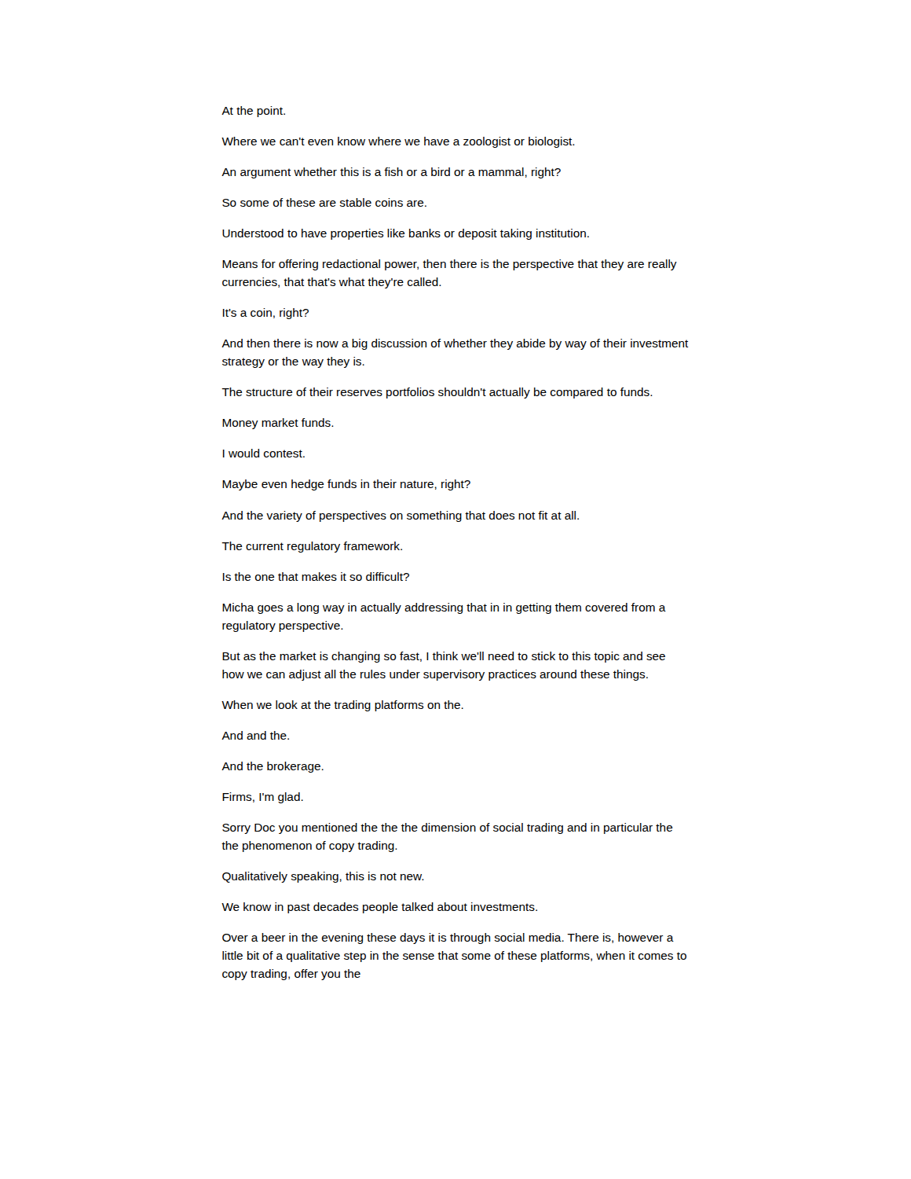At the point.
Where we can't even know where we have a zoologist or biologist.
An argument whether this is a fish or a bird or a mammal, right?
So some of these are stable coins are.
Understood to have properties like banks or deposit taking institution.
Means for offering redactional power, then there is the perspective that they are really currencies, that that's what they're called.
It's a coin, right?
And then there is now a big discussion of whether they abide by way of their investment strategy or the way they is.
The structure of their reserves portfolios shouldn't actually be compared to funds.
Money market funds.
I would contest.
Maybe even hedge funds in their nature, right?
And the variety of perspectives on something that does not fit at all.
The current regulatory framework.
Is the one that makes it so difficult?
Micha goes a long way in actually addressing that in in getting them covered from a regulatory perspective.
But as the market is changing so fast, I think we'll need to stick to this topic and see how we can adjust all the rules under supervisory practices around these things.
When we look at the trading platforms on the.
And and the.
And the brokerage.
Firms, I'm glad.
Sorry Doc you mentioned the the the dimension of social trading and in particular the the phenomenon of copy trading.
Qualitatively speaking, this is not new.
We know in past decades people talked about investments.
Over a beer in the evening these days it is through social media. There is, however a little bit of a qualitative step in the sense that some of these platforms, when it comes to copy trading, offer you the